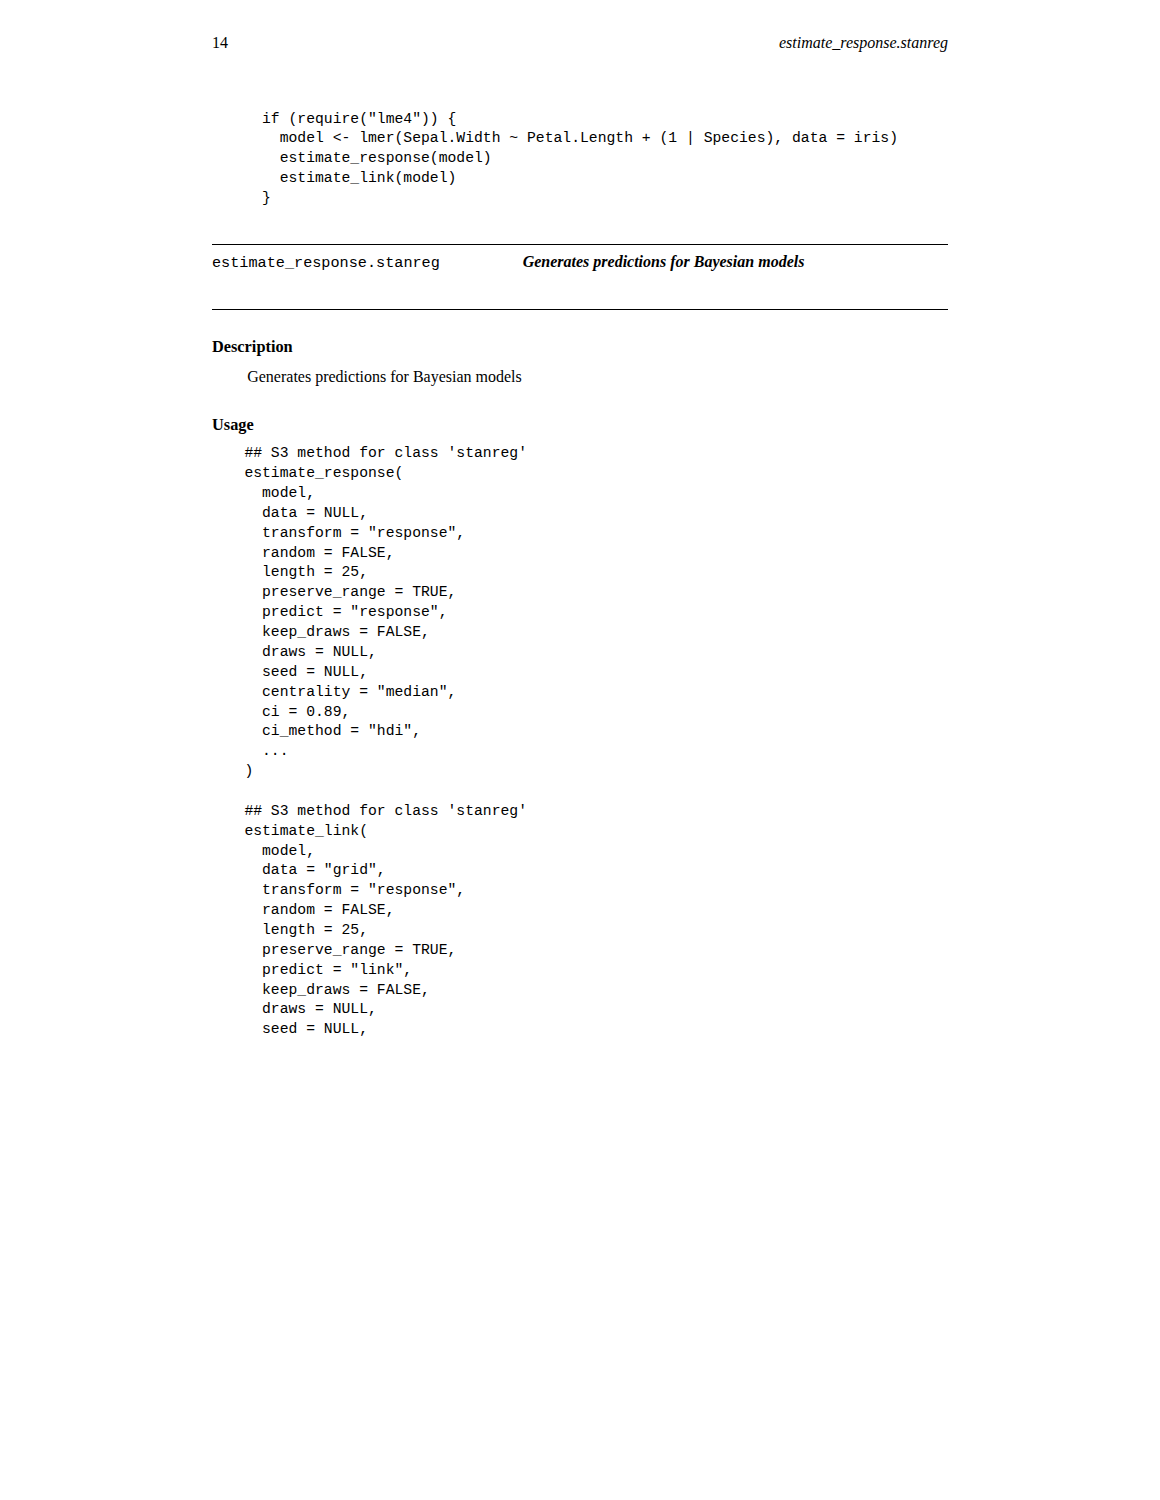14 estimate_response.stanreg
  if (require("lme4")) {
    model <- lmer(Sepal.Width ~ Petal.Length + (1 | Species), data = iris)
    estimate_response(model)
    estimate_link(model)
  }
estimate_response.stanreg Generates predictions for Bayesian models
Description
Generates predictions for Bayesian models
Usage
## S3 method for class 'stanreg'
estimate_response(
  model,
  data = NULL,
  transform = "response",
  random = FALSE,
  length = 25,
  preserve_range = TRUE,
  predict = "response",
  keep_draws = FALSE,
  draws = NULL,
  seed = NULL,
  centrality = "median",
  ci = 0.89,
  ci_method = "hdi",
  ...
)

## S3 method for class 'stanreg'
estimate_link(
  model,
  data = "grid",
  transform = "response",
  random = FALSE,
  length = 25,
  preserve_range = TRUE,
  predict = "link",
  keep_draws = FALSE,
  draws = NULL,
  seed = NULL,